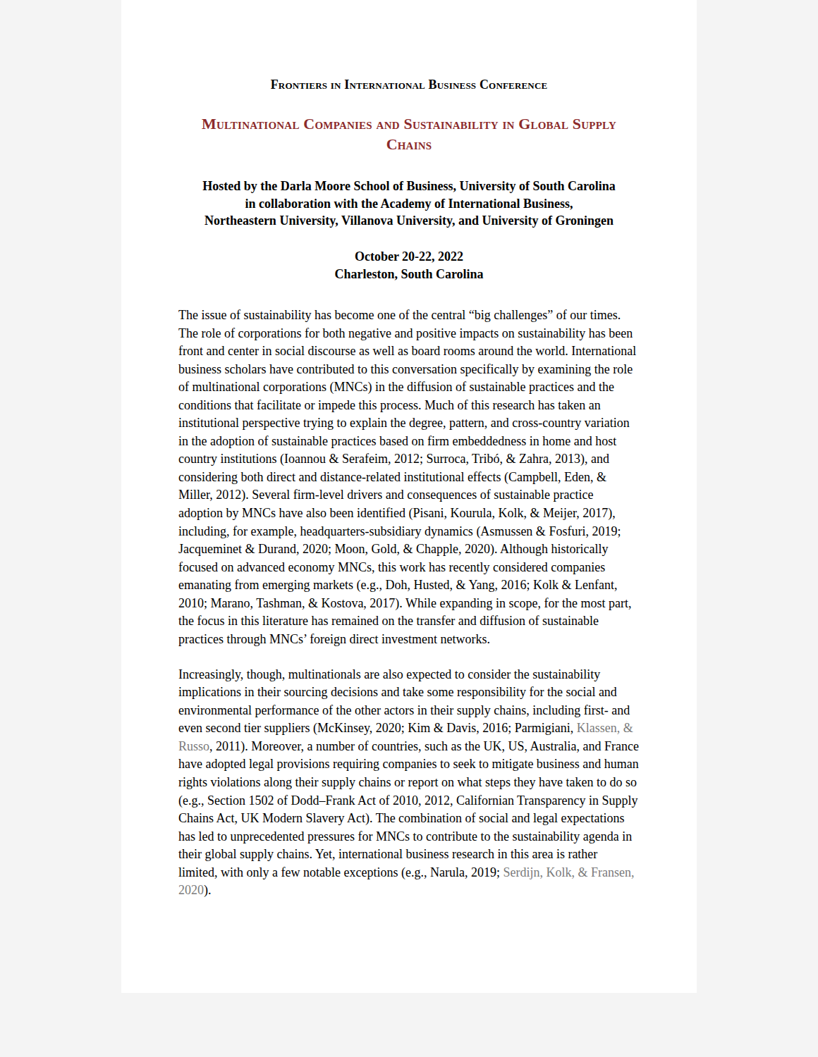Frontiers in International Business Conference
Multinational Companies and Sustainability in Global Supply Chains
Hosted by the Darla Moore School of Business, University of South Carolina
in collaboration with the Academy of International Business,
Northeastern University, Villanova University, and University of Groningen
October 20-22, 2022
Charleston, South Carolina
The issue of sustainability has become one of the central “big challenges” of our times. The role of corporations for both negative and positive impacts on sustainability has been front and center in social discourse as well as board rooms around the world. International business scholars have contributed to this conversation specifically by examining the role of multinational corporations (MNCs) in the diffusion of sustainable practices and the conditions that facilitate or impede this process. Much of this research has taken an institutional perspective trying to explain the degree, pattern, and cross-country variation in the adoption of sustainable practices based on firm embeddedness in home and host country institutions (Ioannou & Serafeim, 2012; Surroca, Tribó, & Zahra, 2013), and considering both direct and distance-related institutional effects (Campbell, Eden, & Miller, 2012). Several firm-level drivers and consequences of sustainable practice adoption by MNCs have also been identified (Pisani, Kourula, Kolk, & Meijer, 2017), including, for example, headquarters-subsidiary dynamics (Asmussen & Fosfuri, 2019; Jacqueminet & Durand, 2020; Moon, Gold, & Chapple, 2020). Although historically focused on advanced economy MNCs, this work has recently considered companies emanating from emerging markets (e.g., Doh, Husted, & Yang, 2016; Kolk & Lenfant, 2010; Marano, Tashman, & Kostova, 2017). While expanding in scope, for the most part, the focus in this literature has remained on the transfer and diffusion of sustainable practices through MNCs’ foreign direct investment networks.
Increasingly, though, multinationals are also expected to consider the sustainability implications in their sourcing decisions and take some responsibility for the social and environmental performance of the other actors in their supply chains, including first- and even second tier suppliers (McKinsey, 2020; Kim & Davis, 2016; Parmigiani, Klassen, & Russo, 2011). Moreover, a number of countries, such as the UK, US, Australia, and France have adopted legal provisions requiring companies to seek to mitigate business and human rights violations along their supply chains or report on what steps they have taken to do so (e.g., Section 1502 of Dodd–Frank Act of 2010, 2012, Californian Transparency in Supply Chains Act, UK Modern Slavery Act). The combination of social and legal expectations has led to unprecedented pressures for MNCs to contribute to the sustainability agenda in their global supply chains. Yet, international business research in this area is rather limited, with only a few notable exceptions (e.g., Narula, 2019; Serdijn, Kolk, & Fransen, 2020).